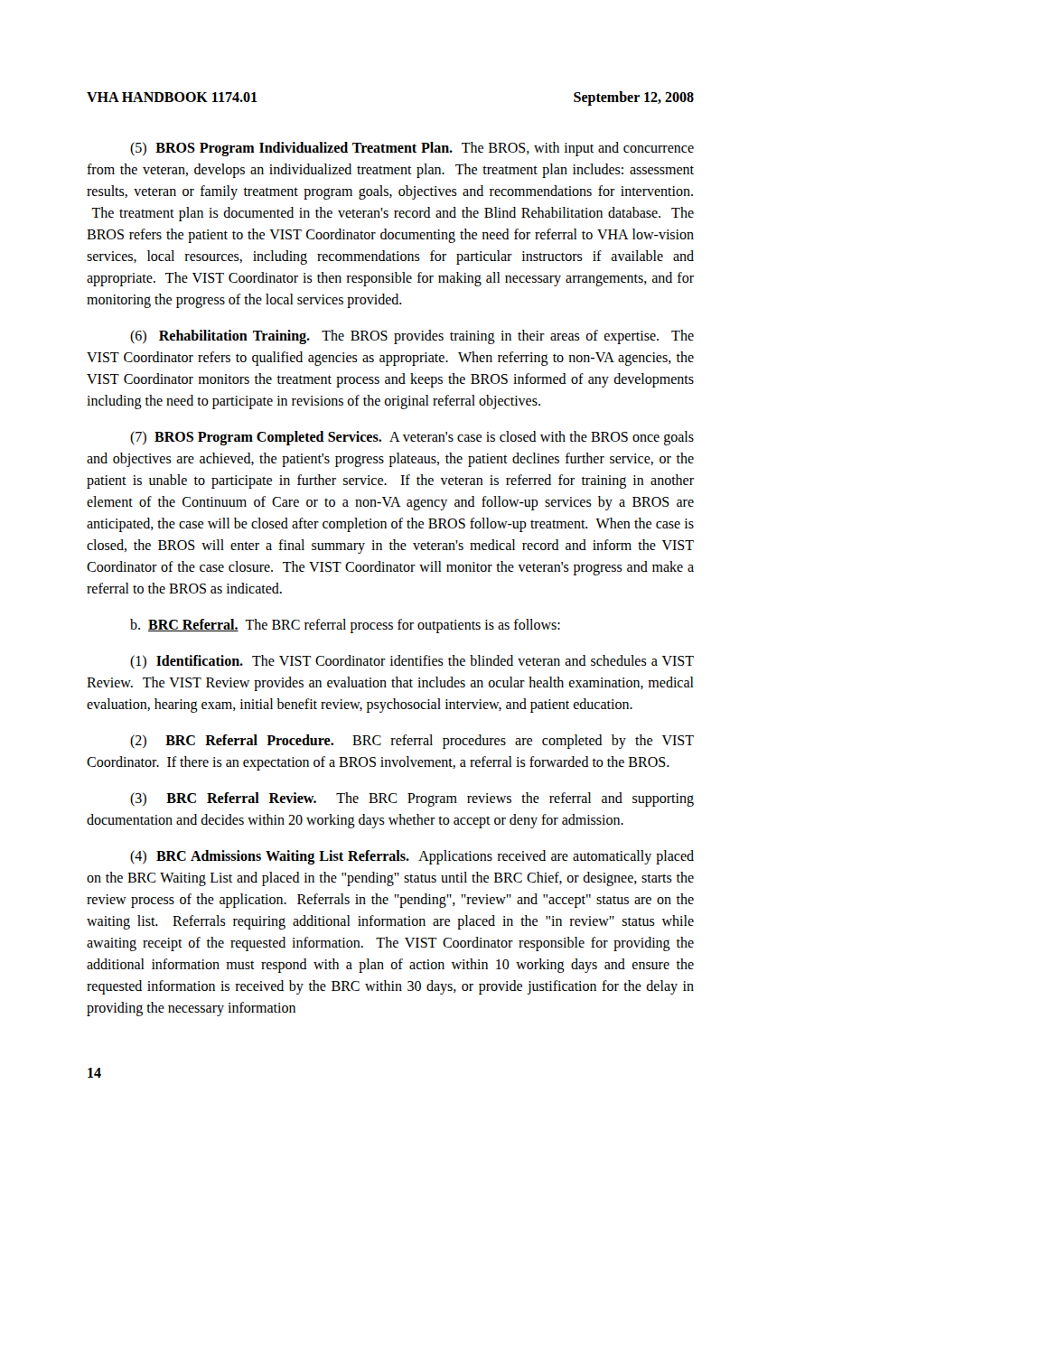VHA HANDBOOK 1174.01 September 12, 2008
(5) BROS Program Individualized Treatment Plan. The BROS, with input and concurrence from the veteran, develops an individualized treatment plan. The treatment plan includes: assessment results, veteran or family treatment program goals, objectives and recommendations for intervention. The treatment plan is documented in the veteran's record and the Blind Rehabilitation database. The BROS refers the patient to the VIST Coordinator documenting the need for referral to VHA low-vision services, local resources, including recommendations for particular instructors if available and appropriate. The VIST Coordinator is then responsible for making all necessary arrangements, and for monitoring the progress of the local services provided.
(6) Rehabilitation Training. The BROS provides training in their areas of expertise. The VIST Coordinator refers to qualified agencies as appropriate. When referring to non-VA agencies, the VIST Coordinator monitors the treatment process and keeps the BROS informed of any developments including the need to participate in revisions of the original referral objectives.
(7) BROS Program Completed Services. A veteran's case is closed with the BROS once goals and objectives are achieved, the patient's progress plateaus, the patient declines further service, or the patient is unable to participate in further service. If the veteran is referred for training in another element of the Continuum of Care or to a non-VA agency and follow-up services by a BROS are anticipated, the case will be closed after completion of the BROS follow-up treatment. When the case is closed, the BROS will enter a final summary in the veteran's medical record and inform the VIST Coordinator of the case closure. The VIST Coordinator will monitor the veteran's progress and make a referral to the BROS as indicated.
b. BRC Referral. The BRC referral process for outpatients is as follows:
(1) Identification. The VIST Coordinator identifies the blinded veteran and schedules a VIST Review. The VIST Review provides an evaluation that includes an ocular health examination, medical evaluation, hearing exam, initial benefit review, psychosocial interview, and patient education.
(2) BRC Referral Procedure. BRC referral procedures are completed by the VIST Coordinator. If there is an expectation of a BROS involvement, a referral is forwarded to the BROS.
(3) BRC Referral Review. The BRC Program reviews the referral and supporting documentation and decides within 20 working days whether to accept or deny for admission.
(4) BRC Admissions Waiting List Referrals. Applications received are automatically placed on the BRC Waiting List and placed in the "pending" status until the BRC Chief, or designee, starts the review process of the application. Referrals in the "pending", "review" and "accept" status are on the waiting list. Referrals requiring additional information are placed in the "in review" status while awaiting receipt of the requested information. The VIST Coordinator responsible for providing the additional information must respond with a plan of action within 10 working days and ensure the requested information is received by the BRC within 30 days, or provide justification for the delay in providing the necessary information
14